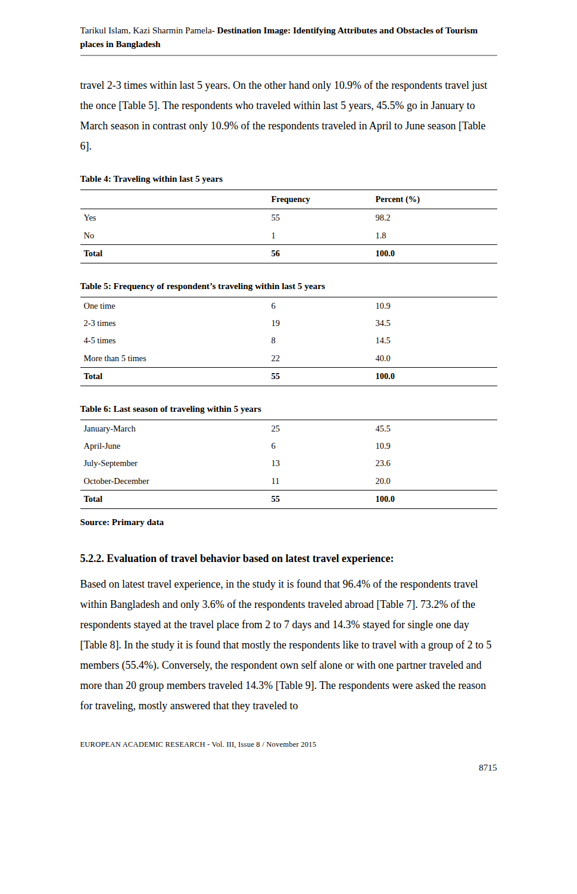Tarikul Islam, Kazi Sharmin Pamela- Destination Image: Identifying Attributes and Obstacles of Tourism places in Bangladesh
travel 2-3 times within last 5 years. On the other hand only 10.9% of the respondents travel just the once [Table 5]. The respondents who traveled within last 5 years, 45.5% go in January to March season in contrast only 10.9% of the respondents traveled in April to June season [Table 6].
Table 4: Traveling within last 5 years
| | Frequency | Percent (%) |
| --- | --- | --- |
| Yes | 55 | 98.2 |
| No | 1 | 1.8 |
| Total | 56 | 100.0 |
Table 5: Frequency of respondent’s traveling within last 5 years
| One time | 6 | 10.9 |
| 2-3 times | 19 | 34.5 |
| 4-5 times | 8 | 14.5 |
| More than 5 times | 22 | 40.0 |
| Total | 55 | 100.0 |
Table 6: Last season of traveling within 5 years
| January-March | 25 | 45.5 |
| April-June | 6 | 10.9 |
| July-September | 13 | 23.6 |
| October-December | 11 | 20.0 |
| Total | 55 | 100.0 |
Source: Primary data
5.2.2. Evaluation of travel behavior based on latest travel experience:
Based on latest travel experience, in the study it is found that 96.4% of the respondents travel within Bangladesh and only 3.6% of the respondents traveled abroad [Table 7]. 73.2% of the respondents stayed at the travel place from 2 to 7 days and 14.3% stayed for single one day [Table 8]. In the study it is found that mostly the respondents like to travel with a group of 2 to 5 members (55.4%). Conversely, the respondent own self alone or with one partner traveled and more than 20 group members traveled 14.3% [Table 9]. The respondents were asked the reason for traveling, mostly answered that they traveled to
EUROPEAN ACADEMIC RESEARCH - Vol. III, Issue 8 / November 2015
8715